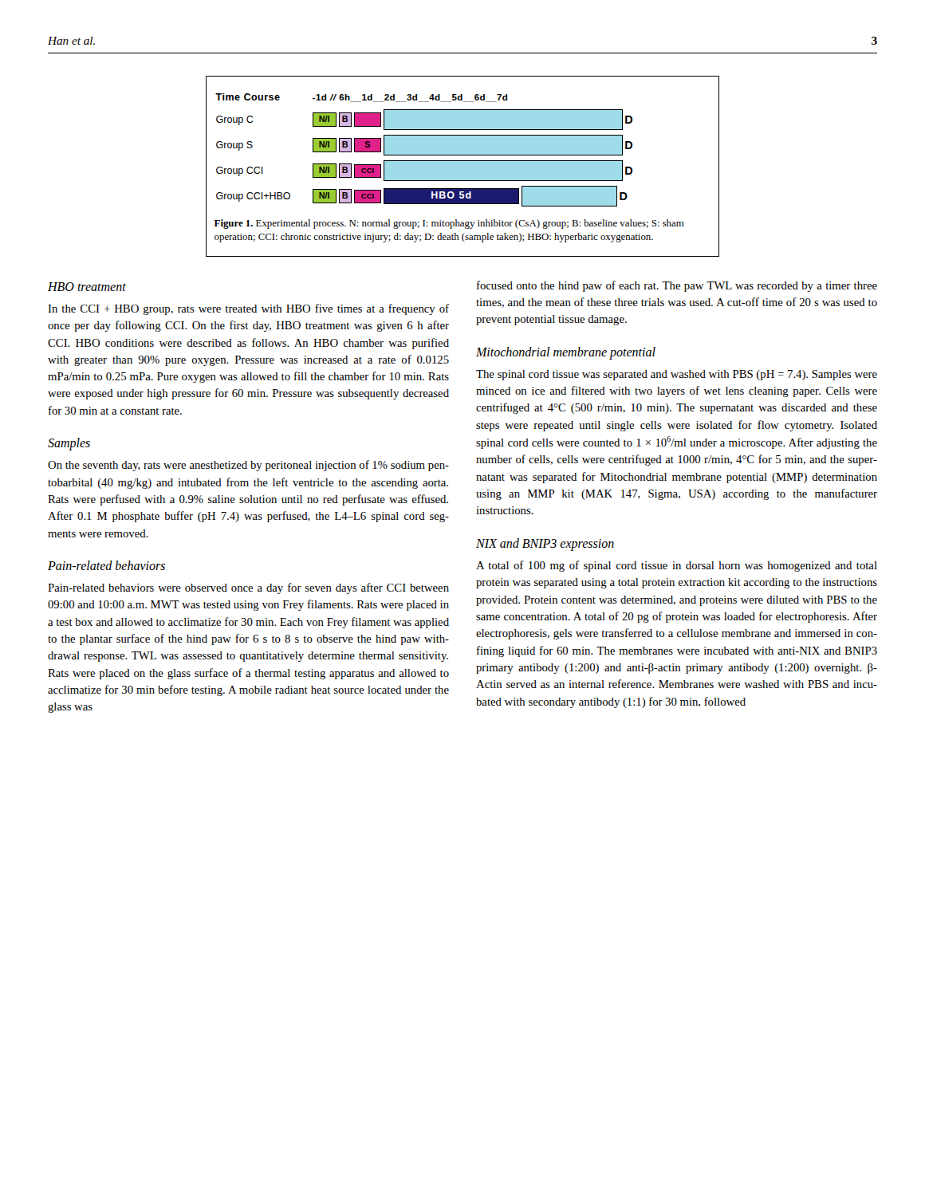Han et al. 3
| Time Course | -1d // 6h__1d__2d__3d__4d__5d__6d__7d |
| Group C | N/I B D |
| Group S | N/I B S D |
| Group CCI | N/I B CCI D |
| Group CCI+HBO | N/I B CCI HBO 5d D |
Figure 1. Experimental process. N: normal group; I: mitophagy inhibitor (CsA) group; B: baseline values; S: sham operation; CCI: chronic constrictive injury; d: day; D: death (sample taken); HBO: hyperbaric oxygenation.
HBO treatment
In the CCI + HBO group, rats were treated with HBO five times at a frequency of once per day following CCI. On the first day, HBO treatment was given 6 h after CCI. HBO conditions were described as follows. An HBO chamber was purified with greater than 90% pure oxygen. Pressure was increased at a rate of 0.0125 mPa/min to 0.25 mPa. Pure oxygen was allowed to fill the chamber for 10 min. Rats were exposed under high pressure for 60 min. Pressure was subsequently decreased for 30 min at a constant rate.
Samples
On the seventh day, rats were anesthetized by peritoneal injection of 1% sodium pentobarbital (40 mg/kg) and intubated from the left ventricle to the ascending aorta. Rats were perfused with a 0.9% saline solution until no red perfusate was effused. After 0.1 M phosphate buffer (pH 7.4) was perfused, the L4–L6 spinal cord segments were removed.
Pain-related behaviors
Pain-related behaviors were observed once a day for seven days after CCI between 09:00 and 10:00 a.m. MWT was tested using von Frey filaments. Rats were placed in a test box and allowed to acclimatize for 30 min. Each von Frey filament was applied to the plantar surface of the hind paw for 6 s to 8 s to observe the hind paw withdrawal response. TWL was assessed to quantitatively determine thermal sensitivity. Rats were placed on the glass surface of a thermal testing apparatus and allowed to acclimatize for 30 min before testing. A mobile radiant heat source located under the glass was
focused onto the hind paw of each rat. The paw TWL was recorded by a timer three times, and the mean of these three trials was used. A cut-off time of 20 s was used to prevent potential tissue damage.
Mitochondrial membrane potential
The spinal cord tissue was separated and washed with PBS (pH = 7.4). Samples were minced on ice and filtered with two layers of wet lens cleaning paper. Cells were centrifuged at 4°C (500 r/min, 10 min). The supernatant was discarded and these steps were repeated until single cells were isolated for flow cytometry. Isolated spinal cord cells were counted to 1 × 106/ml under a microscope. After adjusting the number of cells, cells were centrifuged at 1000 r/min, 4°C for 5 min, and the supernatant was separated for Mitochondrial membrane potential (MMP) determination using an MMP kit (MAK 147, Sigma, USA) according to the manufacturer instructions.
NIX and BNIP3 expression
A total of 100 mg of spinal cord tissue in dorsal horn was homogenized and total protein was separated using a total protein extraction kit according to the instructions provided. Protein content was determined, and proteins were diluted with PBS to the same concentration. A total of 20 pg of protein was loaded for electrophoresis. After electrophoresis, gels were transferred to a cellulose membrane and immersed in confining liquid for 60 min. The membranes were incubated with anti-NIX and BNIP3 primary antibody (1:200) and anti-β-actin primary antibody (1:200) overnight. β-Actin served as an internal reference. Membranes were washed with PBS and incubated with secondary antibody (1:1) for 30 min, followed